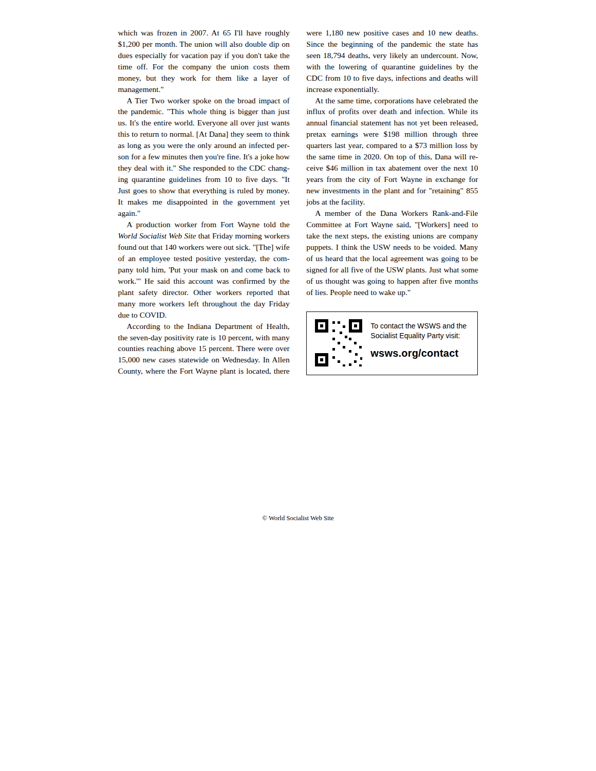which was frozen in 2007. At 65 I'll have roughly $1,200 per month. The union will also double dip on dues especially for vacation pay if you don't take the time off. For the company the union costs them money, but they work for them like a layer of management."
A Tier Two worker spoke on the broad impact of the pandemic. "This whole thing is bigger than just us. It's the entire world. Everyone all over just wants this to return to normal. [At Dana] they seem to think as long as you were the only around an infected person for a few minutes then you're fine. It's a joke how they deal with it." She responded to the CDC changing quarantine guidelines from 10 to five days. "It Just goes to show that everything is ruled by money. It makes me disappointed in the government yet again."
A production worker from Fort Wayne told the World Socialist Web Site that Friday morning workers found out that 140 workers were out sick. "[The] wife of an employee tested positive yesterday, the company told him, 'Put your mask on and come back to work.'" He said this account was confirmed by the plant safety director. Other workers reported that many more workers left throughout the day Friday due to COVID.
According to the Indiana Department of Health, the seven-day positivity rate is 10 percent, with many counties reaching above 15 percent. There were over 15,000 new cases statewide on Wednesday. In Allen County, where the Fort Wayne plant is located, there were 1,180 new positive cases and 10 new deaths. Since the beginning of the pandemic the state has seen 18,794 deaths, very likely an undercount. Now, with the lowering of quarantine guidelines by the CDC from 10 to five days, infections and deaths will increase exponentially.
At the same time, corporations have celebrated the influx of profits over death and infection. While its annual financial statement has not yet been released, pretax earnings were $198 million through three quarters last year, compared to a $73 million loss by the same time in 2020. On top of this, Dana will receive $46 million in tax abatement over the next 10 years from the city of Fort Wayne in exchange for new investments in the plant and for "retaining" 855 jobs at the facility.
A member of the Dana Workers Rank-and-File Committee at Fort Wayne said, "[Workers] need to take the next steps, the existing unions are company puppets. I think the USW needs to be voided. Many of us heard that the local agreement was going to be signed for all five of the USW plants. Just what some of us thought was going to happen after five months of lies. People need to wake up."
To contact the WSWS and the
Socialist Equality Party visit:
wsws.org/contact
© World Socialist Web Site